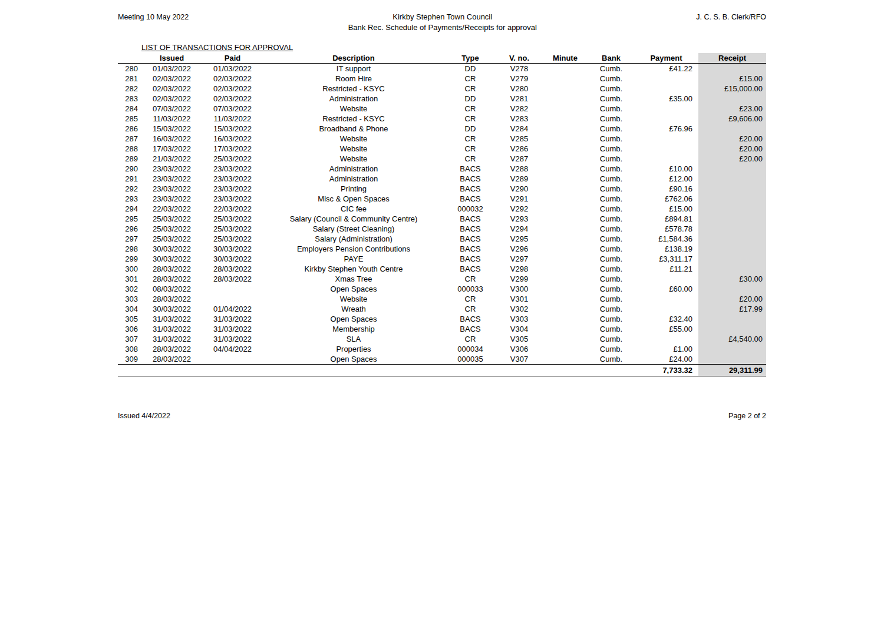Meeting 10 May 2022
Kirkby Stephen Town Council
Bank Rec. Schedule of Payments/Receipts for approval
J. C. S. B. Clerk/RFO
LIST OF TRANSACTIONS FOR APPROVAL
| | Issued | Paid | Description | Type | V. no. | Minute | Bank | Payment | Receipt |
| --- | --- | --- | --- | --- | --- | --- | --- | --- | --- |
| 280 | 01/03/2022 | 01/03/2022 | IT support | DD | V278 | | Cumb. | £41.22 | |
| 281 | 02/03/2022 | 02/03/2022 | Room Hire | CR | V279 | | Cumb. | | £15.00 |
| 282 | 02/03/2022 | 02/03/2022 | Restricted - KSYC | CR | V280 | | Cumb. | | £15,000.00 |
| 283 | 02/03/2022 | 02/03/2022 | Administration | DD | V281 | | Cumb. | £35.00 | |
| 284 | 07/03/2022 | 07/03/2022 | Website | CR | V282 | | Cumb. | | £23.00 |
| 285 | 11/03/2022 | 11/03/2022 | Restricted - KSYC | CR | V283 | | Cumb. | | £9,606.00 |
| 286 | 15/03/2022 | 15/03/2022 | Broadband & Phone | DD | V284 | | Cumb. | £76.96 | |
| 287 | 16/03/2022 | 16/03/2022 | Website | CR | V285 | | Cumb. | | £20.00 |
| 288 | 17/03/2022 | 17/03/2022 | Website | CR | V286 | | Cumb. | | £20.00 |
| 289 | 21/03/2022 | 25/03/2022 | Website | CR | V287 | | Cumb. | | £20.00 |
| 290 | 23/03/2022 | 23/03/2022 | Administration | BACS | V288 | | Cumb. | £10.00 | |
| 291 | 23/03/2022 | 23/03/2022 | Administration | BACS | V289 | | Cumb. | £12.00 | |
| 292 | 23/03/2022 | 23/03/2022 | Printing | BACS | V290 | | Cumb. | £90.16 | |
| 293 | 23/03/2022 | 23/03/2022 | Misc & Open Spaces | BACS | V291 | | Cumb. | £762.06 | |
| 294 | 22/03/2022 | 22/03/2022 | CIC fee | 000032 | V292 | | Cumb. | £15.00 | |
| 295 | 25/03/2022 | 25/03/2022 | Salary (Council & Community Centre) | BACS | V293 | | Cumb. | £894.81 | |
| 296 | 25/03/2022 | 25/03/2022 | Salary (Street Cleaning) | BACS | V294 | | Cumb. | £578.78 | |
| 297 | 25/03/2022 | 25/03/2022 | Salary (Administration) | BACS | V295 | | Cumb. | £1,584.36 | |
| 298 | 30/03/2022 | 30/03/2022 | Employers Pension Contributions | BACS | V296 | | Cumb. | £138.19 | |
| 299 | 30/03/2022 | 30/03/2022 | PAYE | BACS | V297 | | Cumb. | £3,311.17 | |
| 300 | 28/03/2022 | 28/03/2022 | Kirkby Stephen Youth Centre | BACS | V298 | | Cumb. | £11.21 | |
| 301 | 28/03/2022 | 28/03/2022 | Xmas Tree | CR | V299 | | Cumb. | | £30.00 |
| 302 | 08/03/2022 | | Open Spaces | 000033 | V300 | | Cumb. | £60.00 | |
| 303 | 28/03/2022 | | Website | CR | V301 | | Cumb. | | £20.00 |
| 304 | 30/03/2022 | 01/04/2022 | Wreath | CR | V302 | | Cumb. | | £17.99 |
| 305 | 31/03/2022 | 31/03/2022 | Open Spaces | BACS | V303 | | Cumb. | £32.40 | |
| 306 | 31/03/2022 | 31/03/2022 | Membership | BACS | V304 | | Cumb. | £55.00 | |
| 307 | 31/03/2022 | 31/03/2022 | SLA | CR | V305 | | Cumb. | | £4,540.00 |
| 308 | 28/03/2022 | 04/04/2022 | Properties | 000034 | V306 | | Cumb. | £1.00 | |
| 309 | 28/03/2022 | | Open Spaces | 000035 | V307 | | Cumb. | £24.00 | |
| | | | | | | | | 7,733.32 | 29,311.99 |
Issued 4/4/2022
Page 2 of 2